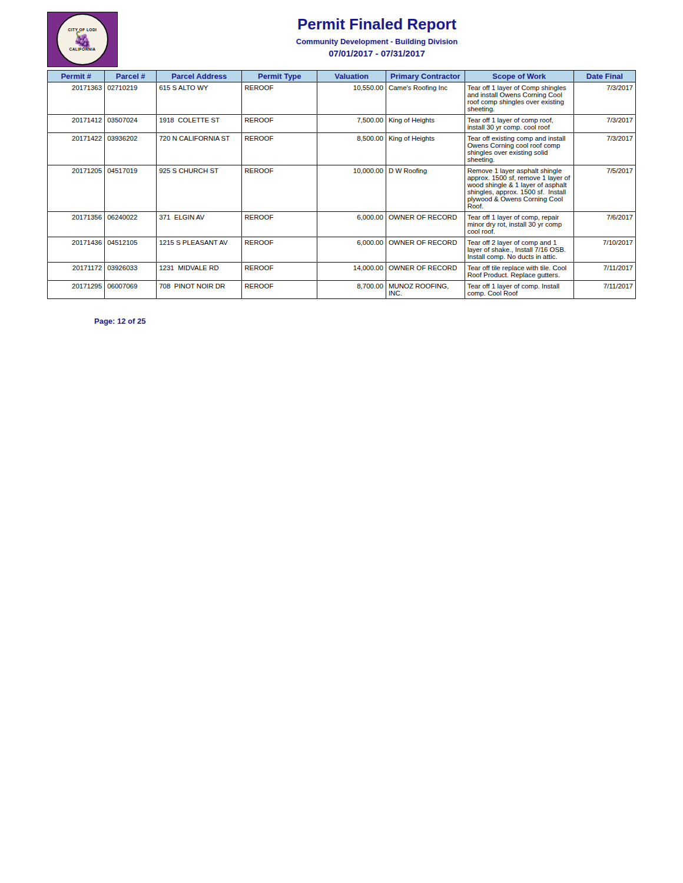CITY OF LODI
🍇
CALIFORNIA
Permit Finaled Report
Community Development - Building Division
07/01/2017 - 07/31/2017
| Permit # | Parcel # | Parcel Address | Permit Type | Valuation | Primary Contractor | Scope of Work | Date Final |
| --- | --- | --- | --- | --- | --- | --- | --- |
| 20171363 | 02710219 | 615 S ALTO WY | REROOF | 10,550.00 | Came's Roofing Inc | Tear off 1 layer of Comp shingles and install Owens Corning Cool roof comp shingles over existing sheeting. | 7/3/2017 |
| 20171412 | 03507024 | 1918 COLETTE ST | REROOF | 7,500.00 | King of Heights | Tear off 1 layer of comp roof, install 30 yr comp. cool roof | 7/3/2017 |
| 20171422 | 03936202 | 720 N CALIFORNIA ST | REROOF | 8,500.00 | King of Heights | Tear off existing comp and install Owens Corning cool roof comp shingles over existing solid sheeting. | 7/3/2017 |
| 20171205 | 04517019 | 925 S CHURCH ST | REROOF | 10,000.00 | D W Roofing | Remove 1 layer asphalt shingle approx. 1500 sf, remove 1 layer of wood shingle & 1 layer of asphalt shingles, approx. 1500 sf. Install plywood & Owens Corning Cool Roof. | 7/5/2017 |
| 20171356 | 06240022 | 371 ELGIN AV | REROOF | 6,000.00 | OWNER OF RECORD | Tear off 1 layer of comp, repair minor dry rot, install 30 yr comp cool roof. | 7/6/2017 |
| 20171436 | 04512105 | 1215 S PLEASANT AV | REROOF | 6,000.00 | OWNER OF RECORD | Tear off 2 layer of comp and 1 layer of shake., Install 7/16 OSB. Install comp. No ducts in attic. | 7/10/2017 |
| 20171172 | 03926033 | 1231 MIDVALE RD | REROOF | 14,000.00 | OWNER OF RECORD | Tear off tile replace with tile. Cool Roof Product. Replace gutters. | 7/11/2017 |
| 20171295 | 06007069 | 708 PINOT NOIR DR | REROOF | 8,700.00 | MUNOZ ROOFING, INC. | Tear off 1 layer of comp. Install comp. Cool Roof | 7/11/2017 |
Page: 12 of 25